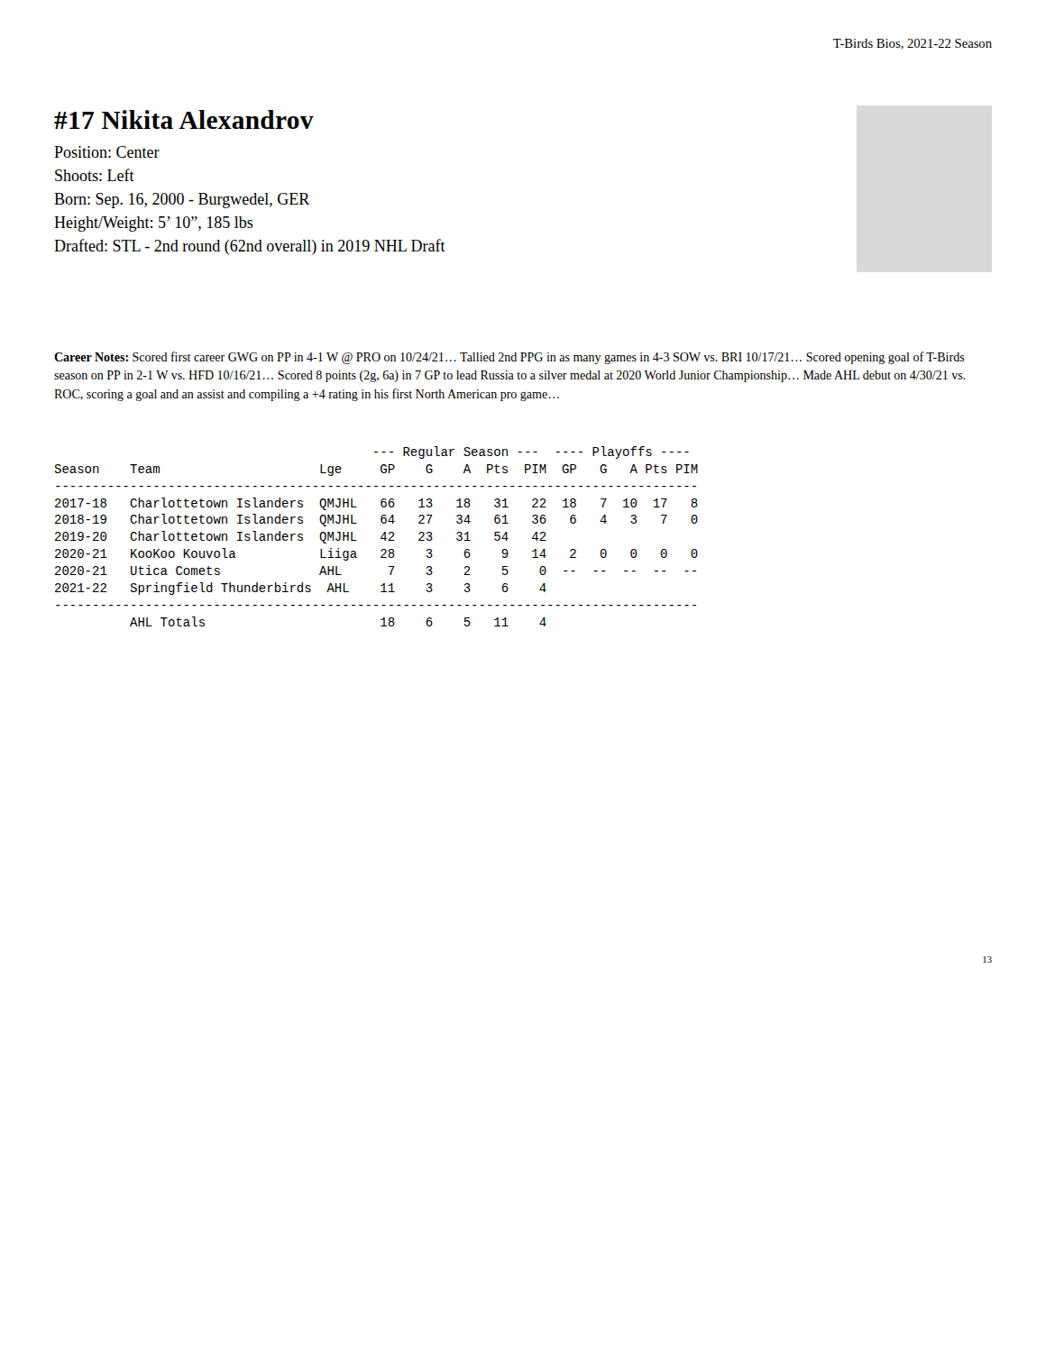T-Birds Bios, 2021-22 Season
#17 Nikita Alexandrov
Position: Center
Shoots: Left
Born: Sep. 16, 2000 - Burgwedel, GER
Height/Weight: 5’ 10”, 185 lbs
Drafted: STL - 2nd round (62nd overall) in 2019 NHL Draft
Career Notes: Scored first career GWG on PP in 4-1 W @ PRO on 10/24/21… Tallied 2nd PPG in as many games in 4-3 SOW vs. BRI 10/17/21… Scored opening goal of T-Birds season on PP in 2-1 W vs. HFD 10/16/21… Scored 8 points (2g, 6a) in 7 GP to lead Russia to a silver medal at 2020 World Junior Championship… Made AHL debut on 4/30/21 vs. ROC, scoring a goal and an assist and compiling a +4 rating in his first North American pro game…
                                          --- Regular Season ---  ---- Playoffs ----
Season    Team                     Lge     GP    G    A  Pts  PIM  GP   G   A Pts PIM
-------------------------------------------------------------------------------------
2017-18   Charlottetown Islanders  QMJHL   66   13   18   31   22  18   7  10  17   8
2018-19   Charlottetown Islanders  QMJHL   64   27   34   61   36   6   4   3   7   0
2019-20   Charlottetown Islanders  QMJHL   42   23   31   54   42
2020-21   KooKoo Kouvola           Liiga   28    3    6    9   14   2   0   0   0   0
2020-21   Utica Comets             AHL      7    3    2    5    0  --  --  --  --  --
2021-22   Springfield Thunderbirds  AHL    11    3    3    6    4
-------------------------------------------------------------------------------------
          AHL Totals                       18    6    5   11    4
13